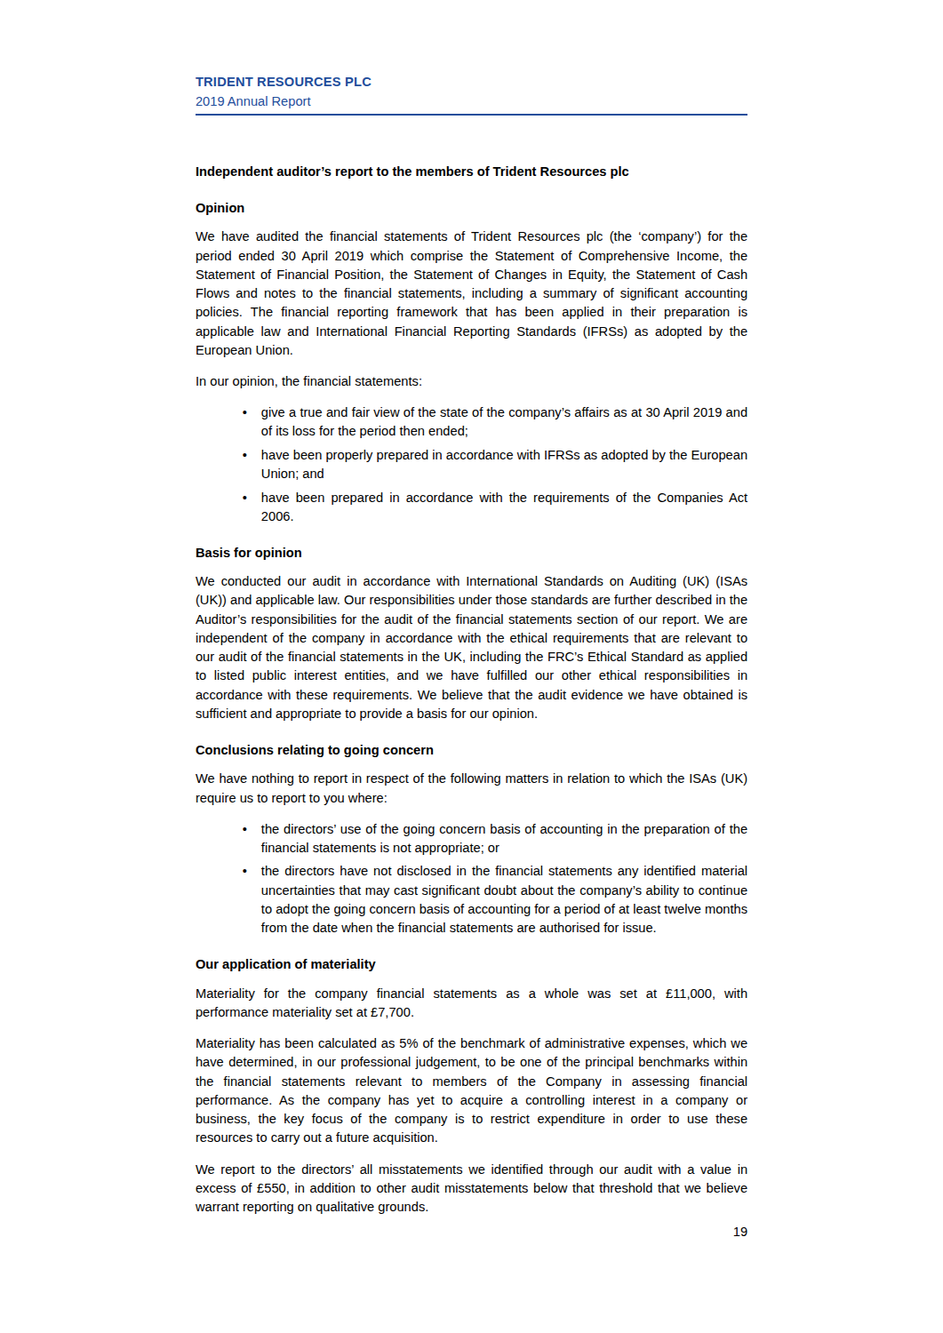TRIDENT RESOURCES PLC
2019 Annual Report
Independent auditor’s report to the members of Trident Resources plc
Opinion
We have audited the financial statements of Trident Resources plc (the ‘company’) for the period ended 30 April 2019 which comprise the Statement of Comprehensive Income, the Statement of Financial Position, the Statement of Changes in Equity, the Statement of Cash Flows and notes to the financial statements, including a summary of significant accounting policies. The financial reporting framework that has been applied in their preparation is applicable law and International Financial Reporting Standards (IFRSs) as adopted by the European Union.
In our opinion, the financial statements:
give a true and fair view of the state of the company’s affairs as at 30 April 2019 and of its loss for the period then ended;
have been properly prepared in accordance with IFRSs as adopted by the European Union; and
have been prepared in accordance with the requirements of the Companies Act 2006.
Basis for opinion
We conducted our audit in accordance with International Standards on Auditing (UK) (ISAs (UK)) and applicable law. Our responsibilities under those standards are further described in the Auditor’s responsibilities for the audit of the financial statements section of our report. We are independent of the company in accordance with the ethical requirements that are relevant to our audit of the financial statements in the UK, including the FRC’s Ethical Standard as applied to listed public interest entities, and we have fulfilled our other ethical responsibilities in accordance with these requirements. We believe that the audit evidence we have obtained is sufficient and appropriate to provide a basis for our opinion.
Conclusions relating to going concern
We have nothing to report in respect of the following matters in relation to which the ISAs (UK) require us to report to you where:
the directors’ use of the going concern basis of accounting in the preparation of the financial statements is not appropriate; or
the directors have not disclosed in the financial statements any identified material uncertainties that may cast significant doubt about the company’s ability to continue to adopt the going concern basis of accounting for a period of at least twelve months from the date when the financial statements are authorised for issue.
Our application of materiality
Materiality for the company financial statements as a whole was set at £11,000, with performance materiality set at £7,700.
Materiality has been calculated as 5% of the benchmark of administrative expenses, which we have determined, in our professional judgement, to be one of the principal benchmarks within the financial statements relevant to members of the Company in assessing financial performance. As the company has yet to acquire a controlling interest in a company or business, the key focus of the company is to restrict expenditure in order to use these resources to carry out a future acquisition.
We report to the directors’ all misstatements we identified through our audit with a value in excess of £550, in addition to other audit misstatements below that threshold that we believe warrant reporting on qualitative grounds.
19